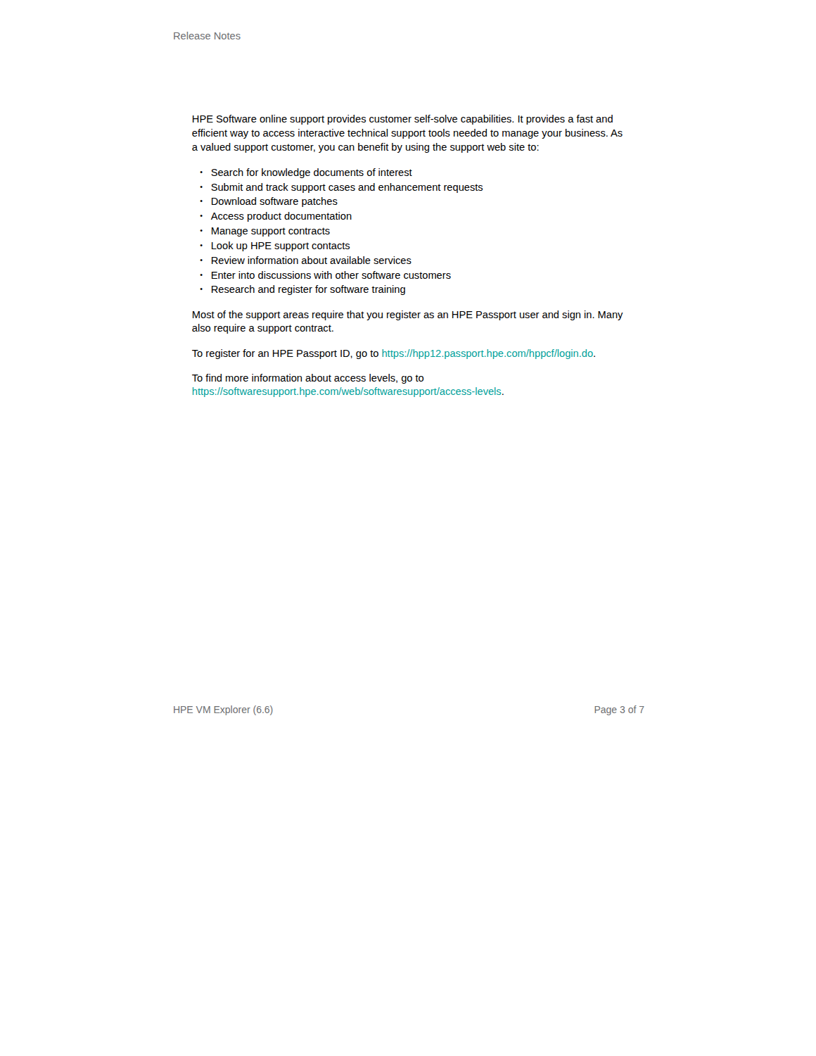Release Notes
HPE Software online support provides customer self-solve capabilities. It provides a fast and efficient way to access interactive technical support tools needed to manage your business. As a valued support customer, you can benefit by using the support web site to:
Search for knowledge documents of interest
Submit and track support cases and enhancement requests
Download software patches
Access product documentation
Manage support contracts
Look up HPE support contacts
Review information about available services
Enter into discussions with other software customers
Research and register for software training
Most of the support areas require that you register as an HPE Passport user and sign in. Many also require a support contract.
To register for an HPE Passport ID, go to https://hpp12.passport.hpe.com/hppcf/login.do.
To find more information about access levels, go to
https://softwaresupport.hpe.com/web/softwaresupport/access-levels.
HPE VM Explorer (6.6) Page 3 of 7